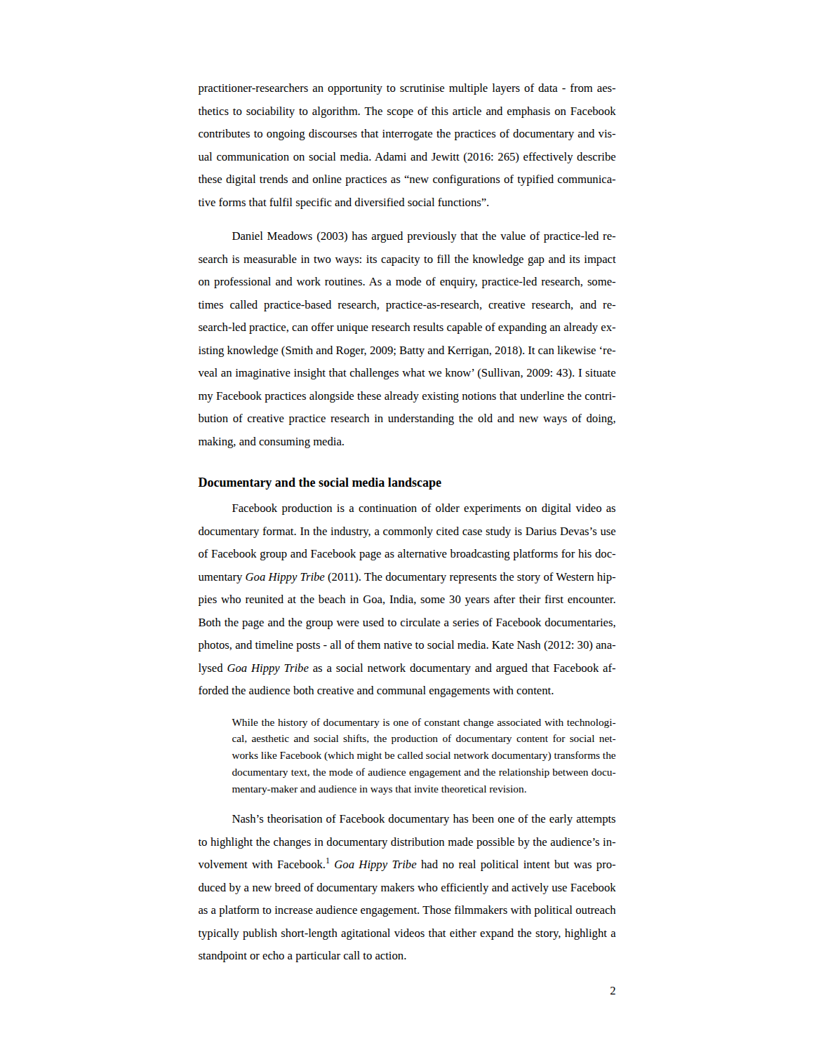practitioner-researchers an opportunity to scrutinise multiple layers of data - from aesthetics to sociability to algorithm. The scope of this article and emphasis on Facebook contributes to ongoing discourses that interrogate the practices of documentary and visual communication on social media. Adami and Jewitt (2016: 265) effectively describe these digital trends and online practices as “new configurations of typified communicative forms that fulfil specific and diversified social functions”.
Daniel Meadows (2003) has argued previously that the value of practice-led research is measurable in two ways: its capacity to fill the knowledge gap and its impact on professional and work routines. As a mode of enquiry, practice-led research, sometimes called practice-based research, practice-as-research, creative research, and research-led practice, can offer unique research results capable of expanding an already existing knowledge (Smith and Roger, 2009; Batty and Kerrigan, 2018). It can likewise ‘reveal an imaginative insight that challenges what we know’ (Sullivan, 2009: 43). I situate my Facebook practices alongside these already existing notions that underline the contribution of creative practice research in understanding the old and new ways of doing, making, and consuming media.
Documentary and the social media landscape
Facebook production is a continuation of older experiments on digital video as documentary format. In the industry, a commonly cited case study is Darius Devas’s use of Facebook group and Facebook page as alternative broadcasting platforms for his documentary Goa Hippy Tribe (2011). The documentary represents the story of Western hippies who reunited at the beach in Goa, India, some 30 years after their first encounter. Both the page and the group were used to circulate a series of Facebook documentaries, photos, and timeline posts - all of them native to social media. Kate Nash (2012: 30) analysed Goa Hippy Tribe as a social network documentary and argued that Facebook afforded the audience both creative and communal engagements with content.
While the history of documentary is one of constant change associated with technological, aesthetic and social shifts, the production of documentary content for social networks like Facebook (which might be called social network documentary) transforms the documentary text, the mode of audience engagement and the relationship between documentary-maker and audience in ways that invite theoretical revision.
Nash’s theorisation of Facebook documentary has been one of the early attempts to highlight the changes in documentary distribution made possible by the audience’s involvement with Facebook.1 Goa Hippy Tribe had no real political intent but was produced by a new breed of documentary makers who efficiently and actively use Facebook as a platform to increase audience engagement. Those filmmakers with political outreach typically publish short-length agitational videos that either expand the story, highlight a standpoint or echo a particular call to action.
2